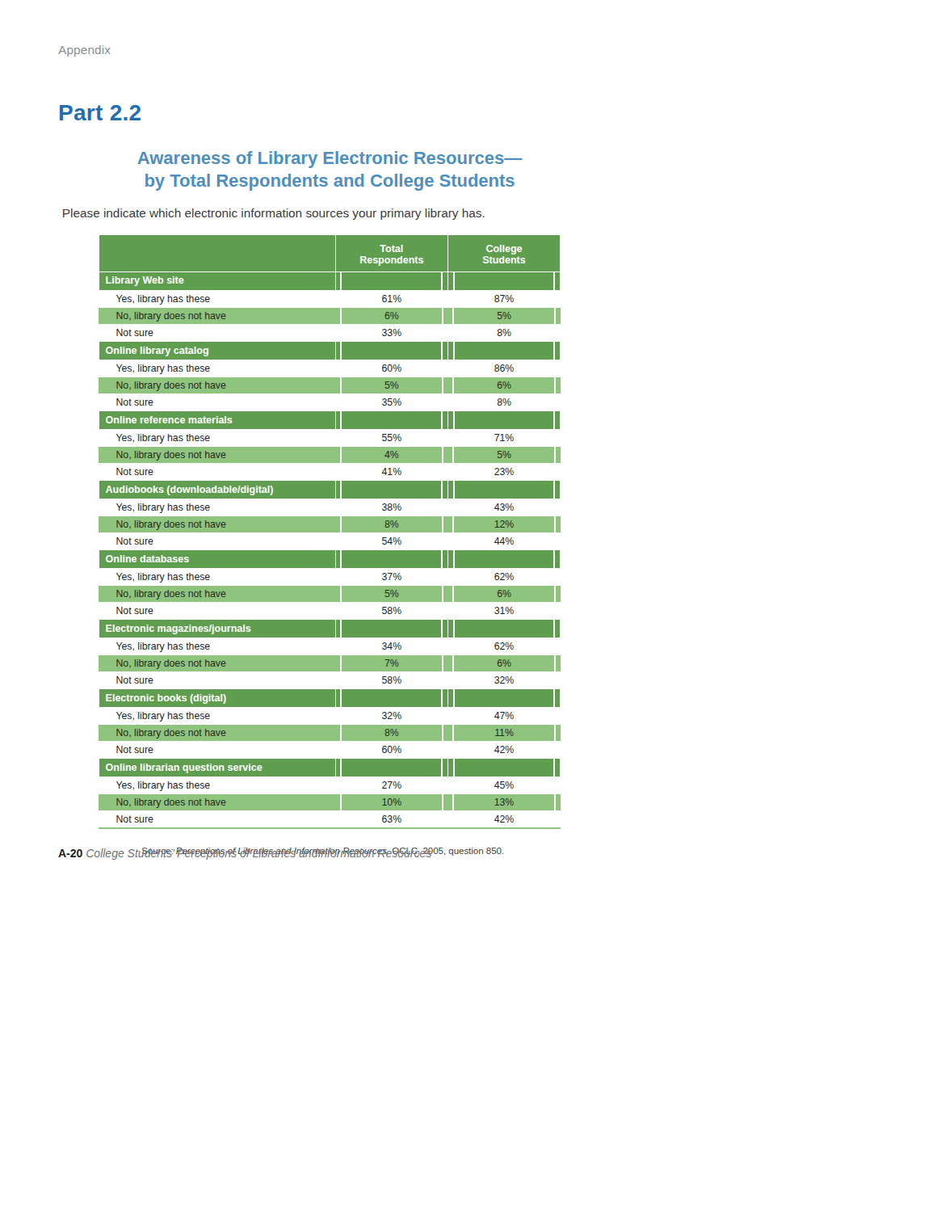Appendix
Part 2.2
Awareness of Library Electronic Resources—
by Total Respondents and College Students
Please indicate which electronic information sources your primary library has.
| | Total Respondents | College Students |
| --- | --- | --- |
| Library Web site | | |
| Yes, library has these | 61% | 87% |
| No, library does not have | 6% | 5% |
| Not sure | 33% | 8% |
| Online library catalog | | |
| Yes, library has these | 60% | 86% |
| No, library does not have | 5% | 6% |
| Not sure | 35% | 8% |
| Online reference materials | | |
| Yes, library has these | 55% | 71% |
| No, library does not have | 4% | 5% |
| Not sure | 41% | 23% |
| Audiobooks (downloadable/digital) | | |
| Yes, library has these | 38% | 43% |
| No, library does not have | 8% | 12% |
| Not sure | 54% | 44% |
| Online databases | | |
| Yes, library has these | 37% | 62% |
| No, library does not have | 5% | 6% |
| Not sure | 58% | 31% |
| Electronic magazines/journals | | |
| Yes, library has these | 34% | 62% |
| No, library does not have | 7% | 6% |
| Not sure | 58% | 32% |
| Electronic books (digital) | | |
| Yes, library has these | 32% | 47% |
| No, library does not have | 8% | 11% |
| Not sure | 60% | 42% |
| Online librarian question service | | |
| Yes, library has these | 27% | 45% |
| No, library does not have | 10% | 13% |
| Not sure | 63% | 42% |
Source: Perceptions of Libraries and Information Resources, OCLC, 2005, question 850.
A-20 College Students’ Perceptions of Libraries andInformation Resources